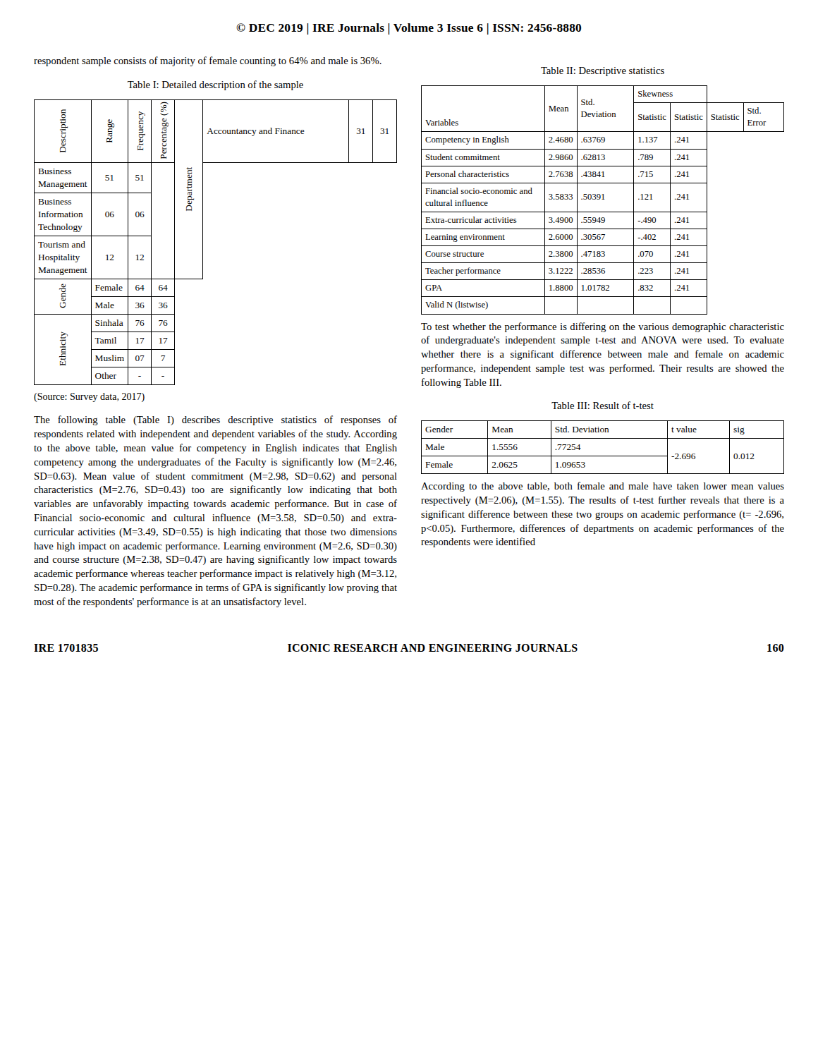© DEC 2019 | IRE Journals | Volume 3 Issue 6 | ISSN: 2456-8880
respondent sample consists of majority of female counting to 64% and male is 36%.
Table I: Detailed description of the sample
| Description | Range | Frequency | Percentage (%) |
| Department | Accountancy and Finance | 31 | 31 |
| Business Management | 51 | 51 |
| Business Information Technology | 06 | 06 |
| Tourism and Hospitality Management | 12 | 12 |
| Gende | Female | 64 | 64 |
| Male | 36 | 36 |
| Ethnicity | Sinhala | 76 | 76 |
| Tamil | 17 | 17 |
| Muslim | 07 | 7 |
| Other | - | - |
(Source: Survey data, 2017)
The following table (Table I) describes descriptive statistics of responses of respondents related with independent and dependent variables of the study. According to the above table, mean value for competency in English indicates that English competency among the undergraduates of the Faculty is significantly low (M=2.46, SD=0.63). Mean value of student commitment (M=2.98, SD=0.62) and personal characteristics (M=2.76, SD=0.43) too are significantly low indicating that both variables are unfavorably impacting towards academic performance. But in case of Financial socio-economic and cultural influence (M=3.58, SD=0.50) and extra-curricular activities (M=3.49, SD=0.55) is high indicating that those two dimensions have high impact on academic performance. Learning environment (M=2.6, SD=0.30) and course structure (M=2.38, SD=0.47) are having significantly low impact towards academic performance whereas teacher performance impact is relatively high (M=3.12, SD=0.28). The academic performance in terms of GPA is significantly low proving that most of the respondents' performance is at an unsatisfactory level.
Table II: Descriptive statistics
| Variables | Mean | Std. Deviation | Skewness |
| Statistic | Statistic | Statistic | Std. Error |
| Competency in English | 2.4680 | .63769 | 1.137 | .241 |
| Student commitment | 2.9860 | .62813 | .789 | .241 |
| Personal characteristics | 2.7638 | .43841 | .715 | .241 |
| Financial socio-economic and cultural influence | 3.5833 | .50391 | .121 | .241 |
| Extra-curricular activities | 3.4900 | .55949 | -.490 | .241 |
| Learning environment | 2.6000 | .30567 | -.402 | .241 |
| Course structure | 2.3800 | .47183 | .070 | .241 |
| Teacher performance | 3.1222 | .28536 | .223 | .241 |
| GPA | 1.8800 | 1.01782 | .832 | .241 |
| Valid N (listwise) | | | | |
To test whether the performance is differing on the various demographic characteristic of undergraduate's independent sample t-test and ANOVA were used. To evaluate whether there is a significant difference between male and female on academic performance, independent sample test was performed. Their results are showed the following Table III.
Table III: Result of t-test
| Gender | Mean | Std. Deviation | t value | sig |
| Male | 1.5556 | .77254 | -2.696 | 0.012 |
| Female | 2.0625 | 1.09653 |
According to the above table, both female and male have taken lower mean values respectively (M=2.06), (M=1.55). The results of t-test further reveals that there is a significant difference between these two groups on academic performance (t= -2.696, p<0.05). Furthermore, differences of departments on academic performances of the respondents were identified
IRE 1701835 ICONIC RESEARCH AND ENGINEERING JOURNALS 160